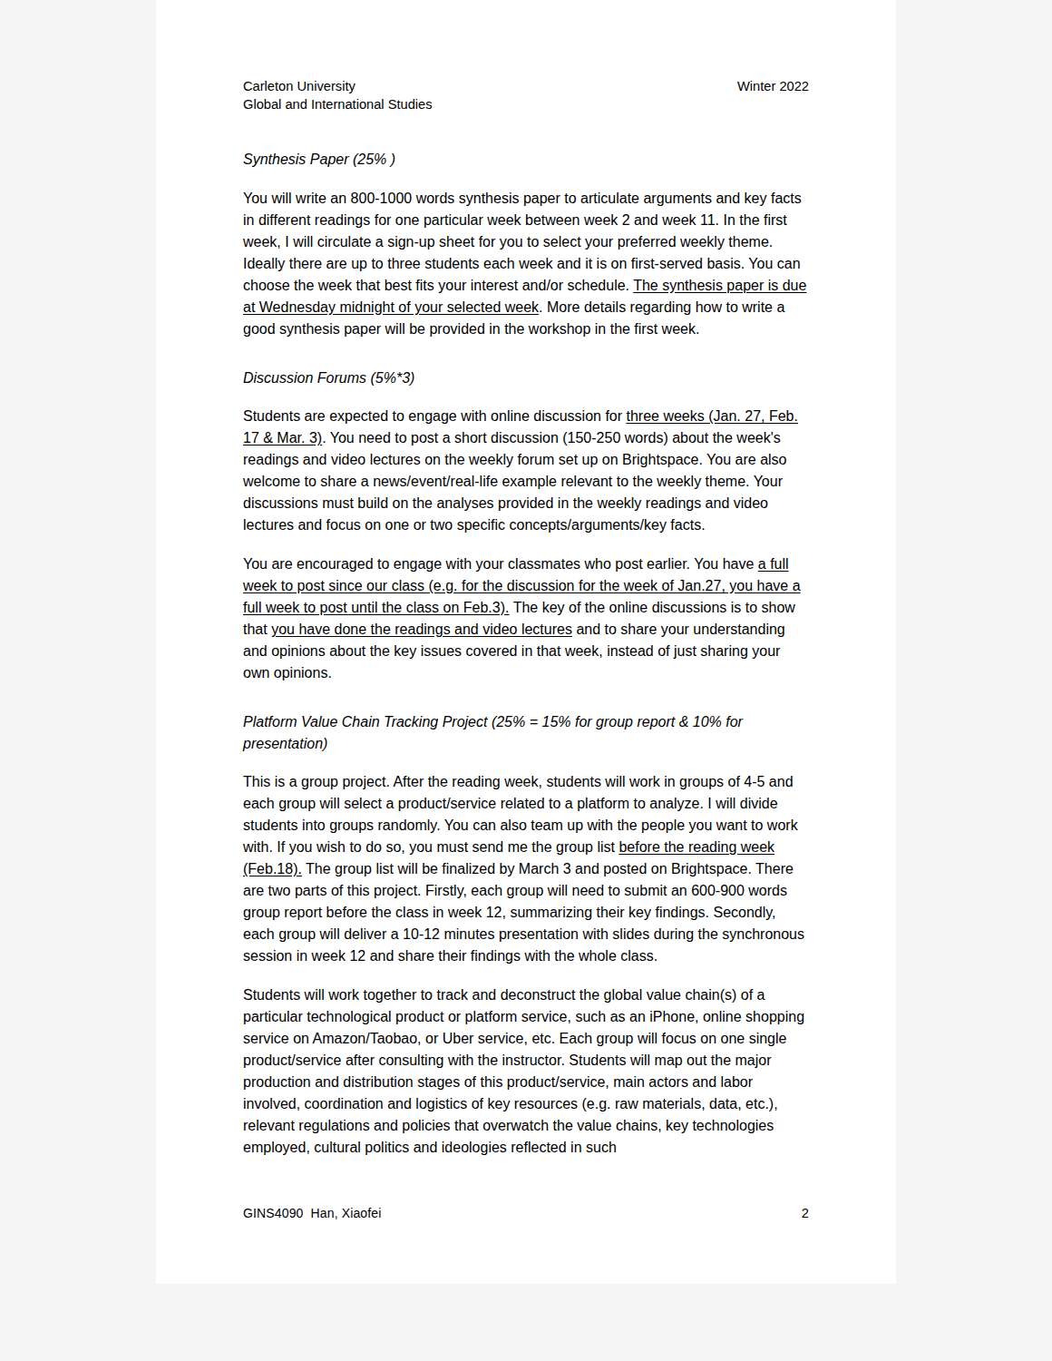Carleton University
Global and International Studies
Winter 2022
Synthesis Paper (25% )
You will write an 800-1000 words synthesis paper to articulate arguments and key facts in different readings for one particular week between week 2 and week 11. In the first week, I will circulate a sign-up sheet for you to select your preferred weekly theme. Ideally there are up to three students each week and it is on first-served basis. You can choose the week that best fits your interest and/or schedule. The synthesis paper is due at Wednesday midnight of your selected week. More details regarding how to write a good synthesis paper will be provided in the workshop in the first week.
Discussion Forums (5%*3)
Students are expected to engage with online discussion for three weeks (Jan. 27, Feb. 17 & Mar. 3). You need to post a short discussion (150-250 words) about the week's readings and video lectures on the weekly forum set up on Brightspace. You are also welcome to share a news/event/real-life example relevant to the weekly theme. Your discussions must build on the analyses provided in the weekly readings and video lectures and focus on one or two specific concepts/arguments/key facts.
You are encouraged to engage with your classmates who post earlier. You have a full week to post since our class (e.g. for the discussion for the week of Jan.27, you have a full week to post until the class on Feb.3). The key of the online discussions is to show that you have done the readings and video lectures and to share your understanding and opinions about the key issues covered in that week, instead of just sharing your own opinions.
Platform Value Chain Tracking Project (25% = 15% for group report & 10% for presentation)
This is a group project. After the reading week, students will work in groups of 4-5 and each group will select a product/service related to a platform to analyze. I will divide students into groups randomly. You can also team up with the people you want to work with. If you wish to do so, you must send me the group list before the reading week (Feb.18). The group list will be finalized by March 3 and posted on Brightspace. There are two parts of this project. Firstly, each group will need to submit an 600-900 words group report before the class in week 12, summarizing their key findings. Secondly, each group will deliver a 10-12 minutes presentation with slides during the synchronous session in week 12 and share their findings with the whole class.
Students will work together to track and deconstruct the global value chain(s) of a particular technological product or platform service, such as an iPhone, online shopping service on Amazon/Taobao, or Uber service, etc. Each group will focus on one single product/service after consulting with the instructor. Students will map out the major production and distribution stages of this product/service, main actors and labor involved, coordination and logistics of key resources (e.g. raw materials, data, etc.), relevant regulations and policies that overwatch the value chains, key technologies employed, cultural politics and ideologies reflected in such
GINS4090 Han, Xiaofei
2